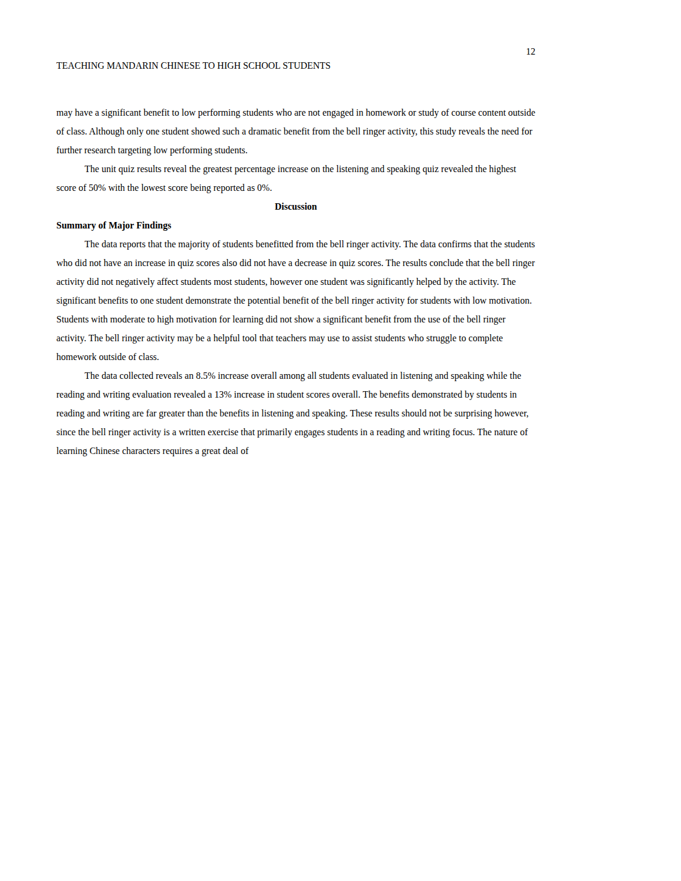12 Teaching Mandarin Chinese to High School Students
may have a significant benefit to low performing students who are not engaged in homework or study of course content outside of class. Although only one student showed such a dramatic benefit from the bell ringer activity, this study reveals the need for further research targeting low performing students.
The unit quiz results reveal the greatest percentage increase on the listening and speaking quiz revealed the highest score of 50% with the lowest score being reported as 0%.
Discussion
Summary of Major Findings
The data reports that the majority of students benefitted from the bell ringer activity. The data confirms that the students who did not have an increase in quiz scores also did not have a decrease in quiz scores. The results conclude that the bell ringer activity did not negatively affect students most students, however one student was significantly helped by the activity. The significant benefits to one student demonstrate the potential benefit of the bell ringer activity for students with low motivation. Students with moderate to high motivation for learning did not show a significant benefit from the use of the bell ringer activity. The bell ringer activity may be a helpful tool that teachers may use to assist students who struggle to complete homework outside of class.
The data collected reveals an 8.5% increase overall among all students evaluated in listening and speaking while the reading and writing evaluation revealed a 13% increase in student scores overall. The benefits demonstrated by students in reading and writing are far greater than the benefits in listening and speaking. These results should not be surprising however, since the bell ringer activity is a written exercise that primarily engages students in a reading and writing focus. The nature of learning Chinese characters requires a great deal of